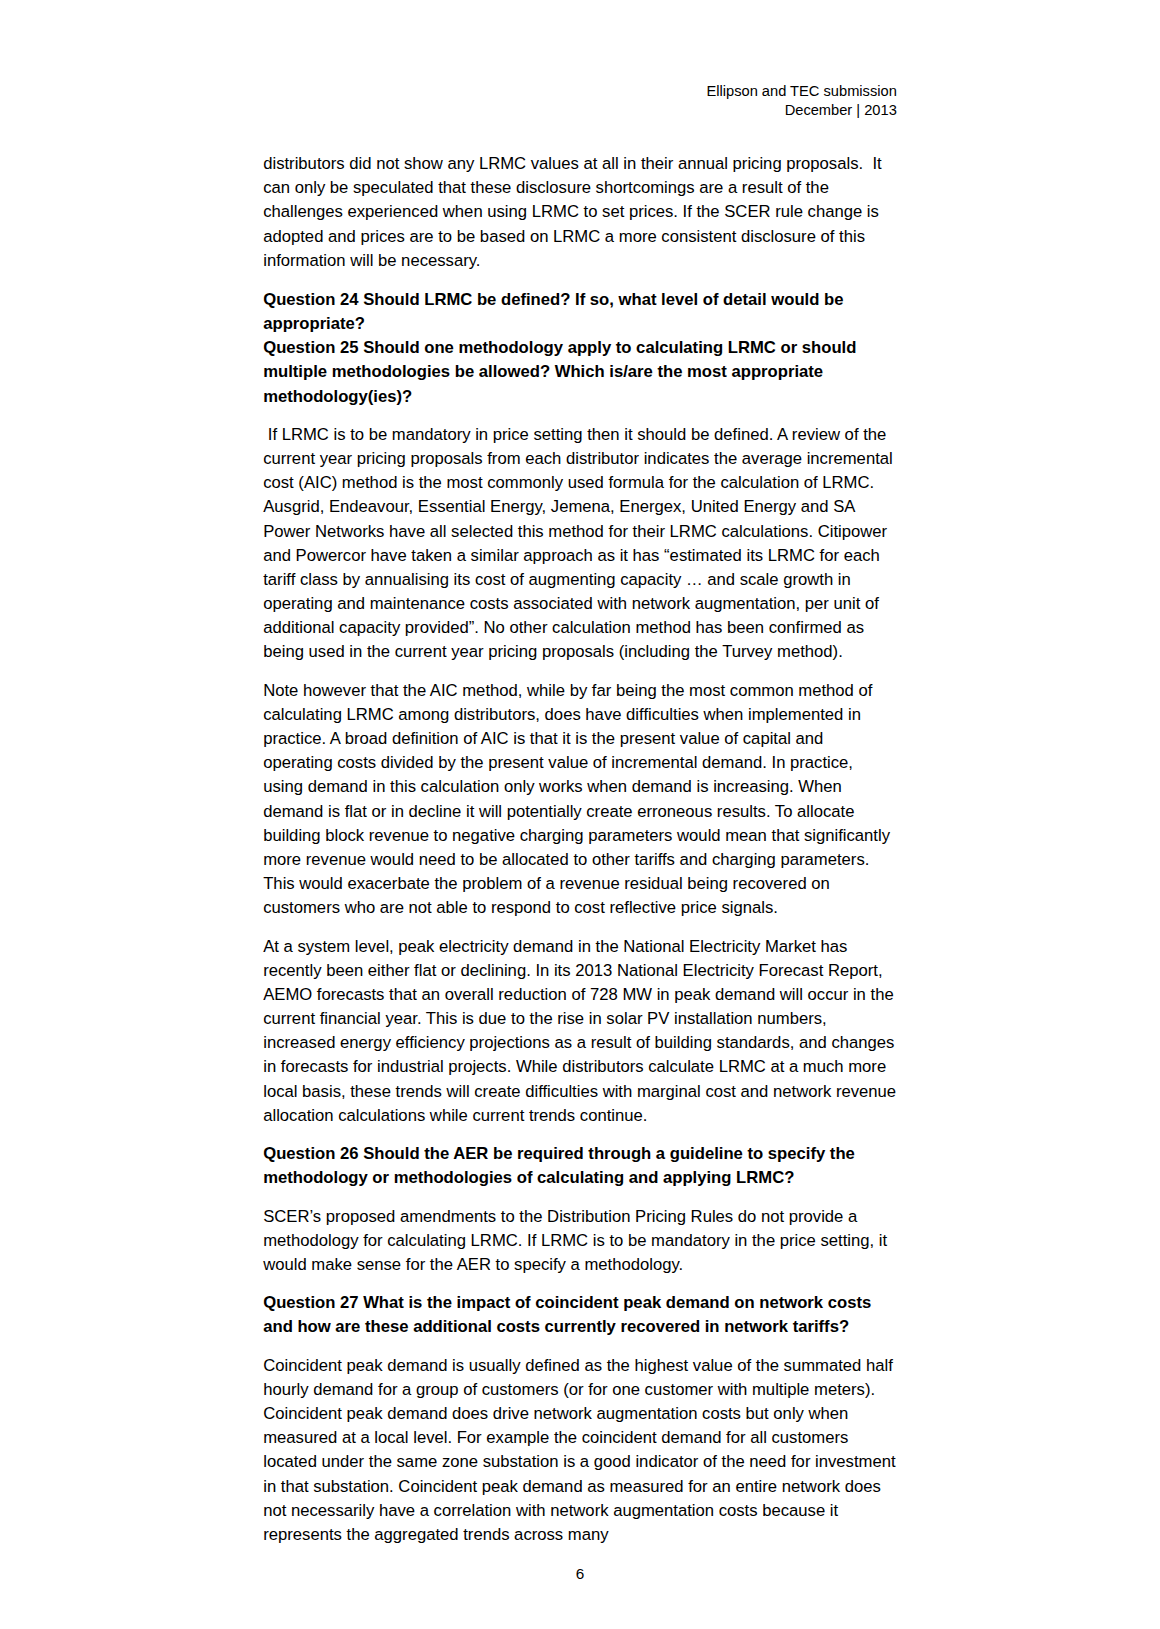Ellipson and TEC submission
December | 2013
distributors did not show any LRMC values at all in their annual pricing proposals. It can only be speculated that these disclosure shortcomings are a result of the challenges experienced when using LRMC to set prices. If the SCER rule change is adopted and prices are to be based on LRMC a more consistent disclosure of this information will be necessary.
Question 24 Should LRMC be defined? If so, what level of detail would be appropriate?
Question 25 Should one methodology apply to calculating LRMC or should multiple methodologies be allowed? Which is/are the most appropriate methodology(ies)?
If LRMC is to be mandatory in price setting then it should be defined. A review of the current year pricing proposals from each distributor indicates the average incremental cost (AIC) method is the most commonly used formula for the calculation of LRMC. Ausgrid, Endeavour, Essential Energy, Jemena, Energex, United Energy and SA Power Networks have all selected this method for their LRMC calculations. Citipower and Powercor have taken a similar approach as it has “estimated its LRMC for each tariff class by annualising its cost of augmenting capacity … and scale growth in operating and maintenance costs associated with network augmentation, per unit of additional capacity provided”. No other calculation method has been confirmed as being used in the current year pricing proposals (including the Turvey method).
Note however that the AIC method, while by far being the most common method of calculating LRMC among distributors, does have difficulties when implemented in practice. A broad definition of AIC is that it is the present value of capital and operating costs divided by the present value of incremental demand. In practice, using demand in this calculation only works when demand is increasing. When demand is flat or in decline it will potentially create erroneous results. To allocate building block revenue to negative charging parameters would mean that significantly more revenue would need to be allocated to other tariffs and charging parameters. This would exacerbate the problem of a revenue residual being recovered on customers who are not able to respond to cost reflective price signals.
At a system level, peak electricity demand in the National Electricity Market has recently been either flat or declining. In its 2013 National Electricity Forecast Report, AEMO forecasts that an overall reduction of 728 MW in peak demand will occur in the current financial year. This is due to the rise in solar PV installation numbers, increased energy efficiency projections as a result of building standards, and changes in forecasts for industrial projects. While distributors calculate LRMC at a much more local basis, these trends will create difficulties with marginal cost and network revenue allocation calculations while current trends continue.
Question 26 Should the AER be required through a guideline to specify the methodology or methodologies of calculating and applying LRMC?
SCER’s proposed amendments to the Distribution Pricing Rules do not provide a methodology for calculating LRMC. If LRMC is to be mandatory in the price setting, it would make sense for the AER to specify a methodology.
Question 27 What is the impact of coincident peak demand on network costs and how are these additional costs currently recovered in network tariffs?
Coincident peak demand is usually defined as the highest value of the summated half hourly demand for a group of customers (or for one customer with multiple meters). Coincident peak demand does drive network augmentation costs but only when measured at a local level. For example the coincident demand for all customers located under the same zone substation is a good indicator of the need for investment in that substation. Coincident peak demand as measured for an entire network does not necessarily have a correlation with network augmentation costs because it represents the aggregated trends across many
6